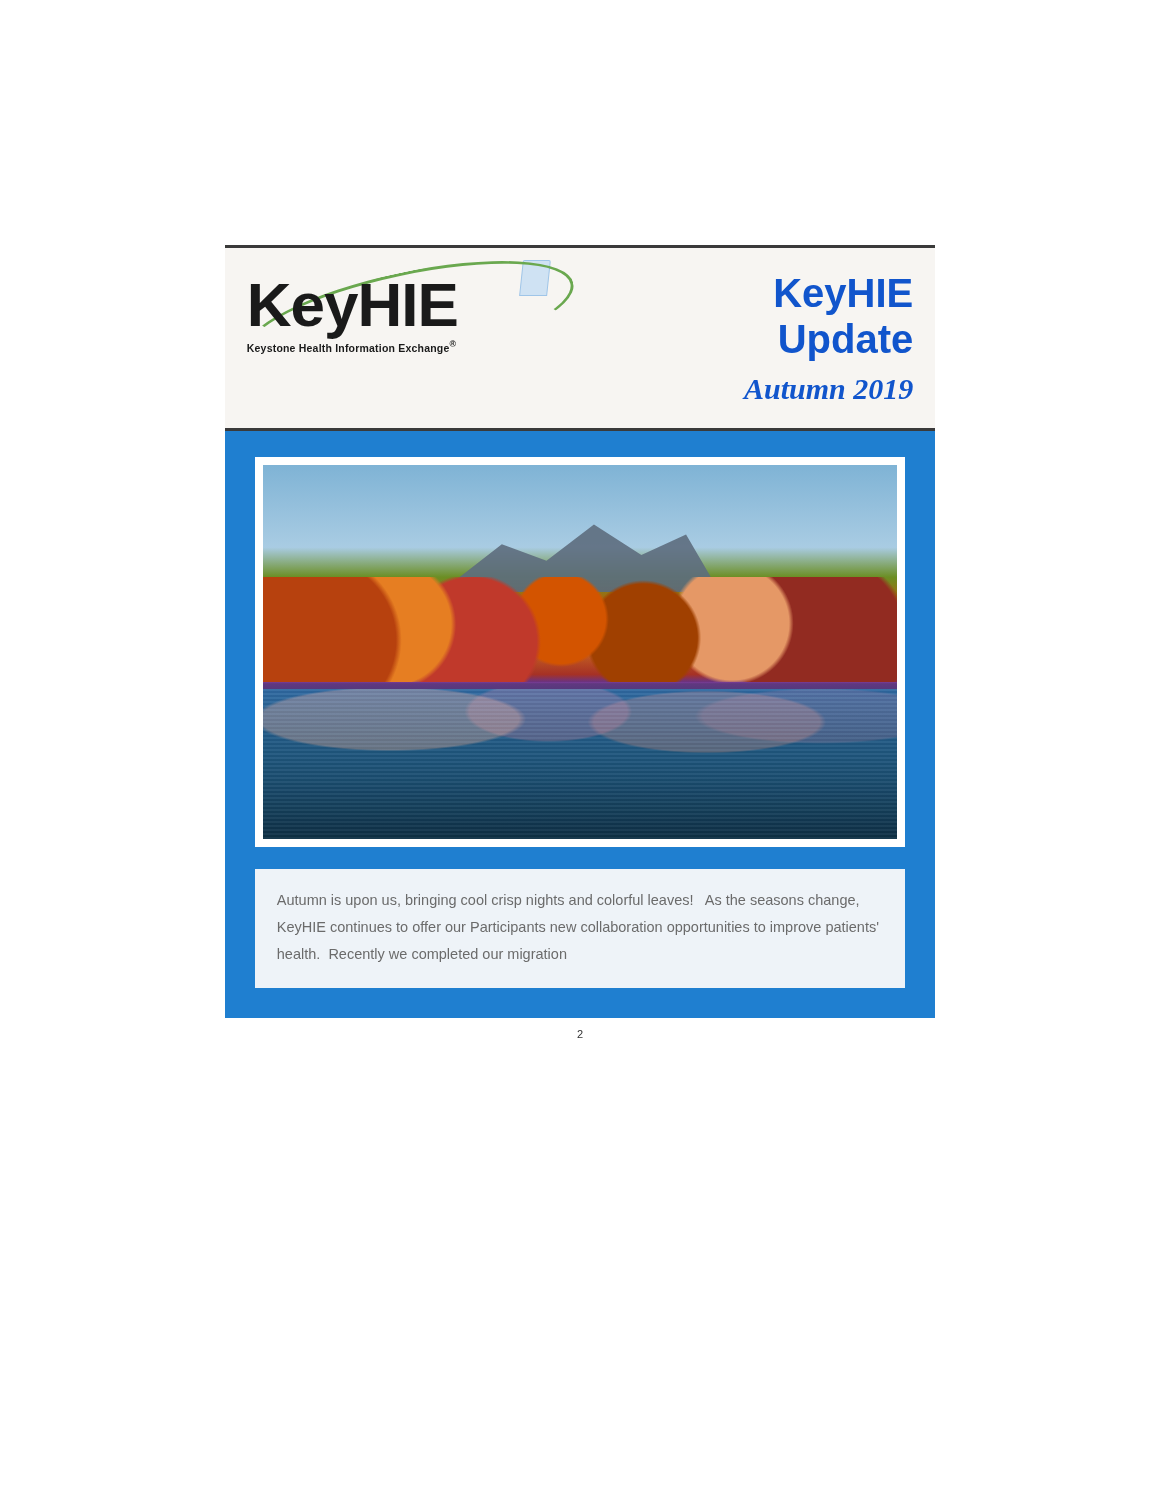Key HI E
Keystone Health Information Exchange®
KeyHIE
Update
Autumn 2019
Autumn is upon us, bringing cool crisp nights and colorful leaves! As the seasons change, KeyHIE continues to offer our Participants new collaboration opportunities to improve patients' health. Recently we completed our migration
2